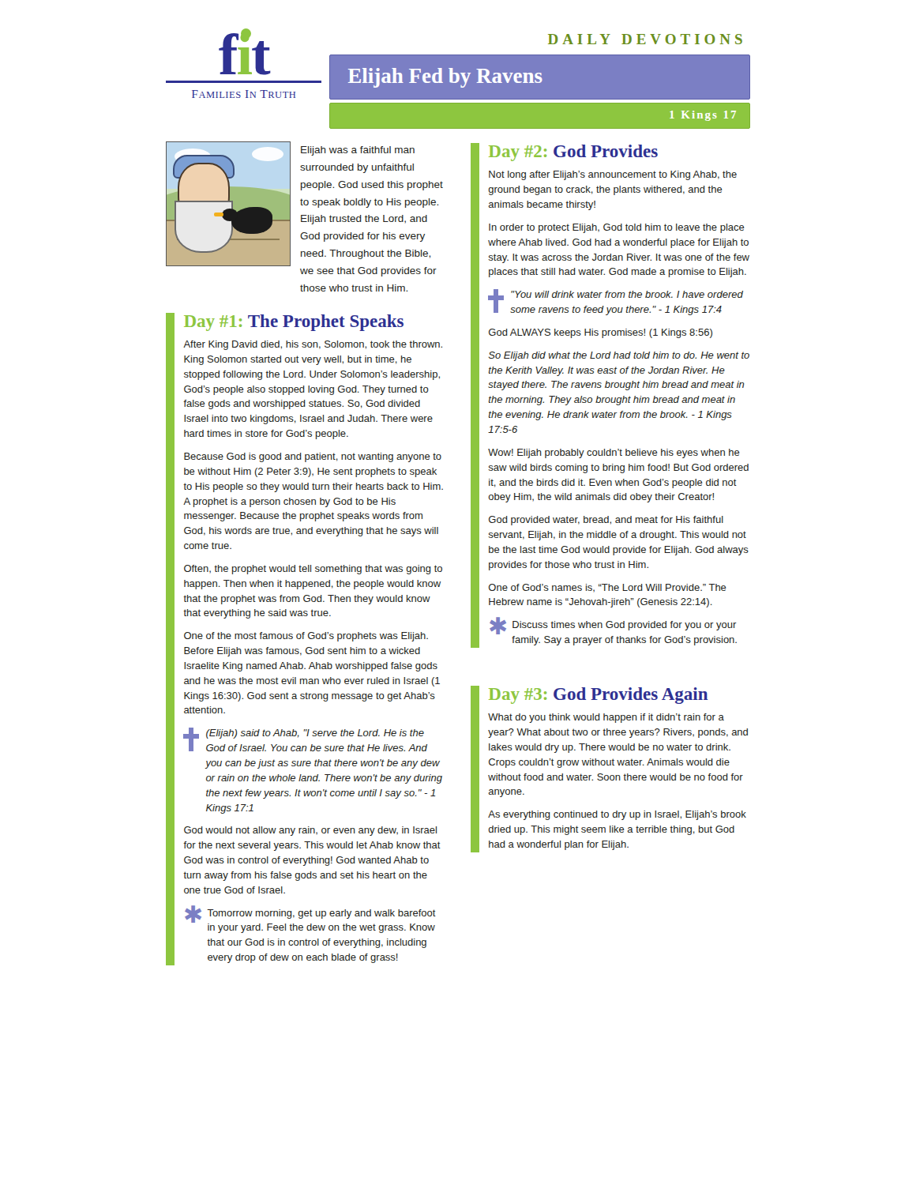fit
FAMILIES IN TRUTH
DAILY DEVOTIONS
Elijah Fed by Ravens
1 Kings 17
Elijah was a faithful man surrounded by unfaithful people. God used this prophet to speak boldly to His people. Elijah trusted the Lord, and God provided for his every need. Throughout the Bible, we see that God provides for those who trust in Him.
Day #1: The Prophet Speaks
After King David died, his son, Solomon, took the thrown. King Solomon started out very well, but in time, he stopped following the Lord. Under Solomon’s leadership, God’s people also stopped loving God. They turned to false gods and worshipped statues. So, God divided Israel into two kingdoms, Israel and Judah. There were hard times in store for God’s people.
Because God is good and patient, not wanting anyone to be without Him (2 Peter 3:9), He sent prophets to speak to His people so they would turn their hearts back to Him. A prophet is a person chosen by God to be His messenger. Because the prophet speaks words from God, his words are true, and everything that he says will come true.
Often, the prophet would tell something that was going to happen. Then when it happened, the people would know that the prophet was from God. Then they would know that everything he said was true.
One of the most famous of God’s prophets was Elijah. Before Elijah was famous, God sent him to a wicked Israelite King named Ahab. Ahab worshipped false gods and he was the most evil man who ever ruled in Israel (1 Kings 16:30). God sent a strong message to get Ahab’s attention.
(Elijah) said to Ahab, "I serve the Lord. He is the God of Israel. You can be sure that He lives. And you can be just as sure that there won't be any dew or rain on the whole land. There won't be any during the next few years. It won't come until I say so." - 1 Kings 17:1
God would not allow any rain, or even any dew, in Israel for the next several years. This would let Ahab know that God was in control of everything! God wanted Ahab to turn away from his false gods and set his heart on the one true God of Israel.
✱
Tomorrow morning, get up early and walk barefoot in your yard. Feel the dew on the wet grass. Know that our God is in control of everything, including every drop of dew on each blade of grass!
Day #2: God Provides
Not long after Elijah’s announcement to King Ahab, the ground began to crack, the plants withered, and the animals became thirsty!
In order to protect Elijah, God told him to leave the place where Ahab lived. God had a wonderful place for Elijah to stay. It was across the Jordan River. It was one of the few places that still had water. God made a promise to Elijah.
"You will drink water from the brook. I have ordered some ravens to feed you there." - 1 Kings 17:4
God ALWAYS keeps His promises! (1 Kings 8:56)
So Elijah did what the Lord had told him to do. He went to the Kerith Valley. It was east of the Jordan River. He stayed there. The ravens brought him bread and meat in the morning. They also brought him bread and meat in the evening. He drank water from the brook. - 1 Kings 17:5-6
Wow! Elijah probably couldn’t believe his eyes when he saw wild birds coming to bring him food! But God ordered it, and the birds did it. Even when God’s people did not obey Him, the wild animals did obey their Creator!
God provided water, bread, and meat for His faithful servant, Elijah, in the middle of a drought. This would not be the last time God would provide for Elijah. God always provides for those who trust in Him.
One of God’s names is, “The Lord Will Provide.” The Hebrew name is “Jehovah-jireh” (Genesis 22:14).
✱
Discuss times when God provided for you or your family. Say a prayer of thanks for God’s provision.
Day #3: God Provides Again
What do you think would happen if it didn’t rain for a year? What about two or three years? Rivers, ponds, and lakes would dry up. There would be no water to drink. Crops couldn’t grow without water. Animals would die without food and water. Soon there would be no food for anyone.
As everything continued to dry up in Israel, Elijah’s brook dried up. This might seem like a terrible thing, but God had a wonderful plan for Elijah.